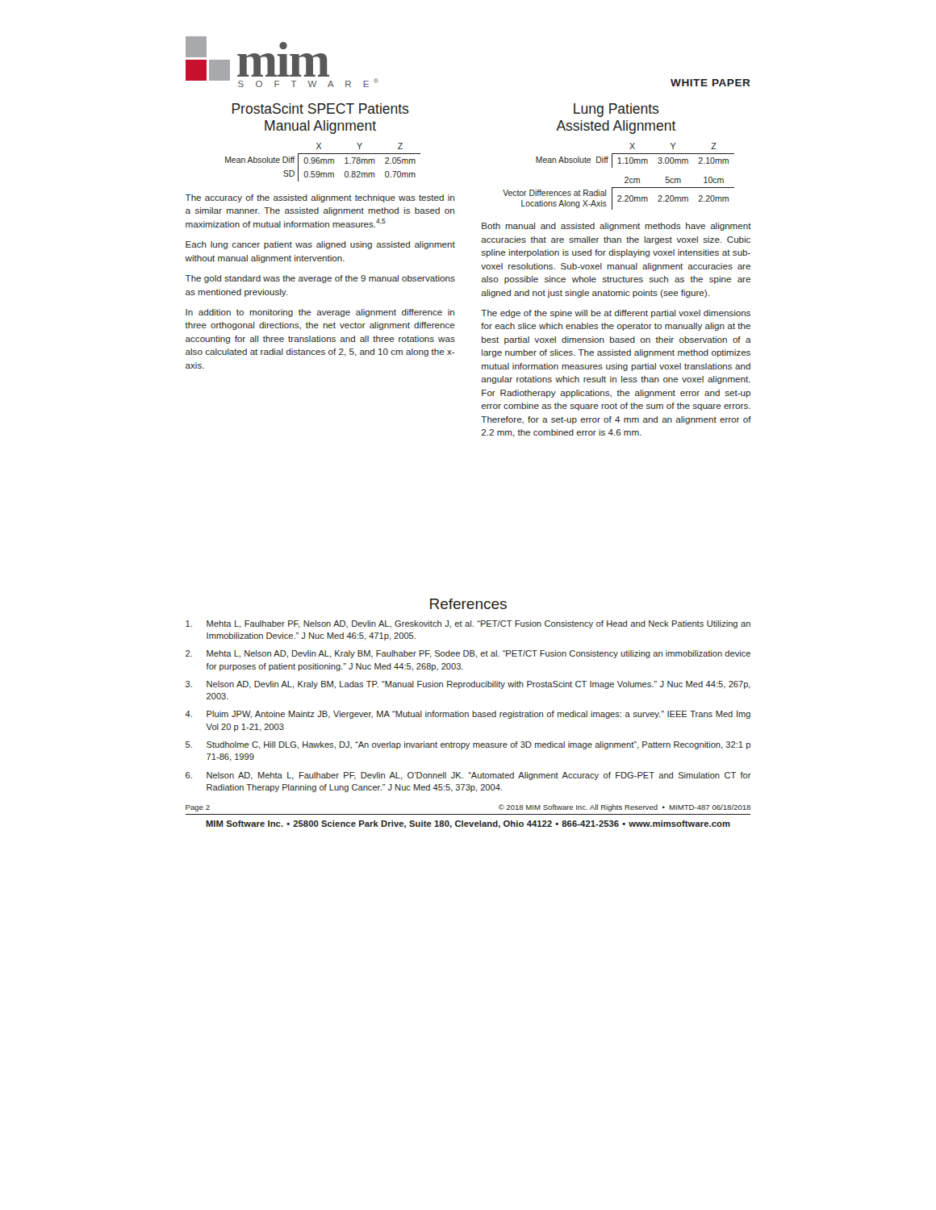mim S O F T W A R E®
WHITE PAPER
ProstaScint SPECT PatientsManual Alignment
| | X | Y | Z |
| Mean Absolute Diff | 0.96mm | 1.78mm | 2.05mm |
| SD | 0.59mm | 0.82mm | 0.70mm |
The accuracy of the assisted alignment technique was tested in a similar manner. The assisted alignment method is based on maximization of mutual information measures.4,5
Each lung cancer patient was aligned using assisted alignment without manual alignment intervention.
The gold standard was the average of the 9 manual observations as mentioned previously.
In addition to monitoring the average alignment difference in three orthogonal directions, the net vector alignment difference accounting for all three translations and all three rotations was also calculated at radial distances of 2, 5, and 10 cm along the x-axis.
Lung PatientsAssisted Alignment
| | X | Y | Z |
| Mean Absolute Diff | 1.10mm | 3.00mm | 2.10mm |
| | 2cm | 5cm | 10cm |
| Vector Differences at Radial Locations Along X-Axis | 2.20mm | 2.20mm | 2.20mm |
Both manual and assisted alignment methods have alignment accuracies that are smaller than the largest voxel size. Cubic spline interpolation is used for displaying voxel intensities at sub-voxel resolutions. Sub-voxel manual alignment accuracies are also possible since whole structures such as the spine are aligned and not just single anatomic points (see figure).
The edge of the spine will be at different partial voxel dimensions for each slice which enables the operator to manually align at the best partial voxel dimension based on their observation of a large number of slices. The assisted alignment method optimizes mutual information measures using partial voxel translations and angular rotations which result in less than one voxel alignment. For Radiotherapy applications, the alignment error and set-up error combine as the square root of the sum of the square errors. Therefore, for a set-up error of 4 mm and an alignment error of 2.2 mm, the combined error is 4.6 mm.
References
Mehta L, Faulhaber PF, Nelson AD, Devlin AL, Greskovitch J, et al. “PET/CT Fusion Consistency of Head and Neck Patients Utilizing an Immobilization Device.” J Nuc Med 46:5, 471p, 2005.
Mehta L, Nelson AD, Devlin AL, Kraly BM, Faulhaber PF, Sodee DB, et al. “PET/CT Fusion Consistency utilizing an immobilization device for purposes of patient positioning.” J Nuc Med 44:5, 268p, 2003.
Nelson AD, Devlin AL, Kraly BM, Ladas TP. “Manual Fusion Reproducibility with ProstaScint CT Image Volumes.” J Nuc Med 44:5, 267p, 2003.
Pluim JPW, Antoine Maintz JB, Viergever, MA “Mutual information based registration of medical images: a survey.” IEEE Trans Med Img Vol 20 p 1-21, 2003
Studholme C, Hill DLG, Hawkes, DJ, “An overlap invariant entropy measure of 3D medical image alignment”, Pattern Recognition, 32:1 p 71-86, 1999
Nelson AD, Mehta L, Faulhaber PF, Devlin AL, O’Donnell JK. “Automated Alignment Accuracy of FDG-PET and Simulation CT for Radiation Therapy Planning of Lung Cancer.” J Nuc Med 45:5, 373p, 2004.
Page 2 © 2018 MIM Software Inc. All Rights Reserved • MIMTD-487 06/18/2018
MIM Software Inc.•25800 Science Park Drive, Suite 180, Cleveland, Ohio 44122•866-421-2536•www.mimsoftware.com